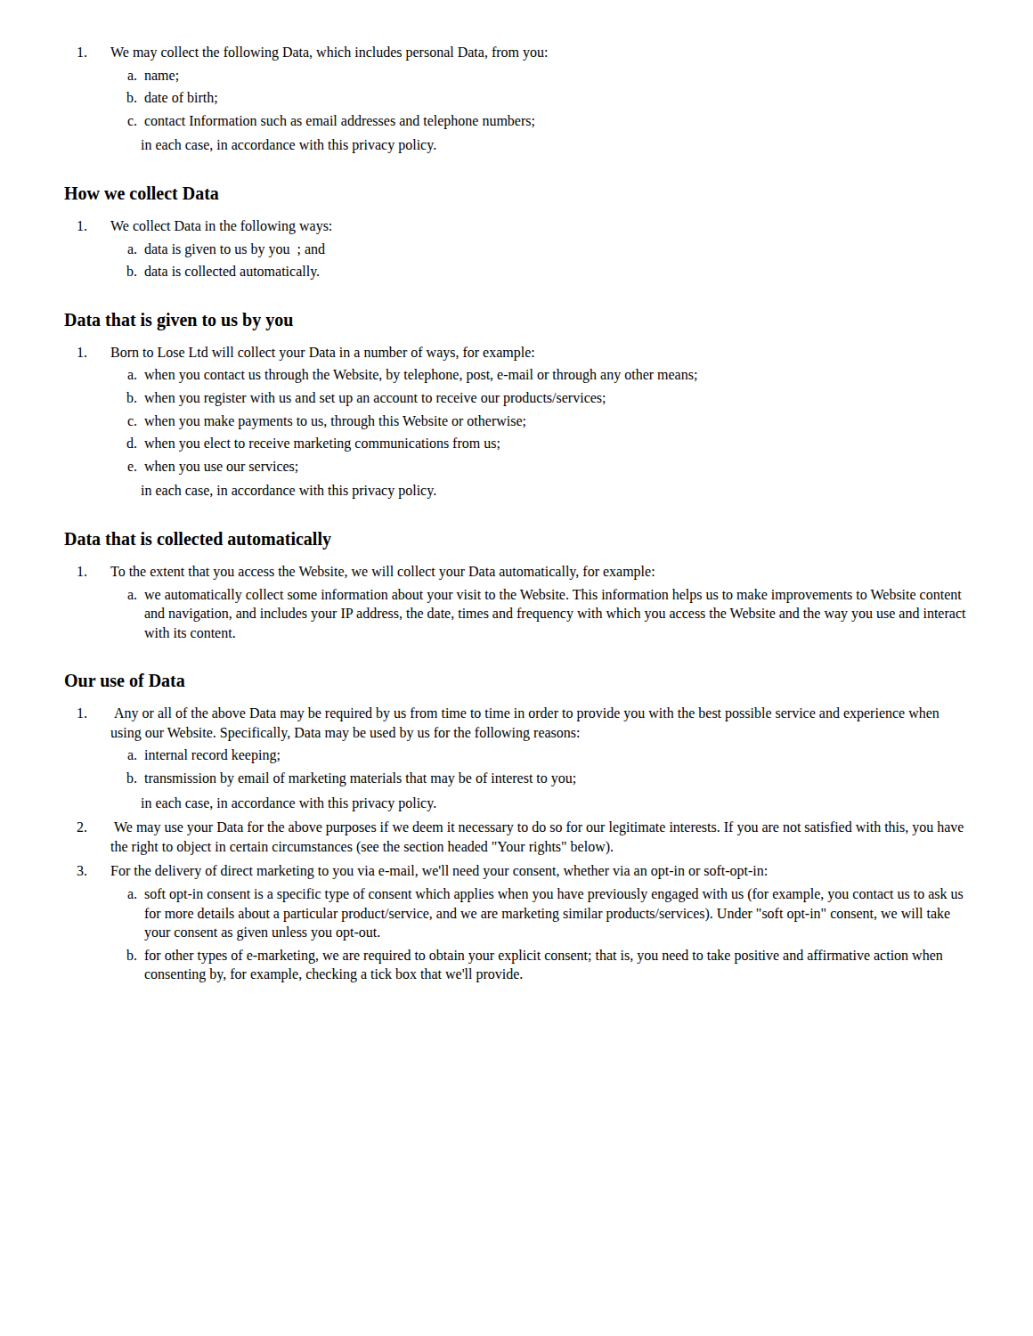We may collect the following Data, which includes personal Data, from you:
name;
date of birth;
contact Information such as email addresses and telephone numbers;
in each case, in accordance with this privacy policy.
How we collect Data
We collect Data in the following ways:
data is given to us by you ; and
data is collected automatically.
Data that is given to us by you
Born to Lose Ltd will collect your Data in a number of ways, for example:
when you contact us through the Website, by telephone, post, e-mail or through any other means;
when you register with us and set up an account to receive our products/services;
when you make payments to us, through this Website or otherwise;
when you elect to receive marketing communications from us;
when you use our services;
in each case, in accordance with this privacy policy.
Data that is collected automatically
To the extent that you access the Website, we will collect your Data automatically, for example:
we automatically collect some information about your visit to the Website. This information helps us to make improvements to Website content and navigation, and includes your IP address, the date, times and frequency with which you access the Website and the way you use and interact with its content.
Our use of Data
Any or all of the above Data may be required by us from time to time in order to provide you with the best possible service and experience when using our Website. Specifically, Data may be used by us for the following reasons:
internal record keeping;
transmission by email of marketing materials that may be of interest to you;
in each case, in accordance with this privacy policy.
We may use your Data for the above purposes if we deem it necessary to do so for our legitimate interests. If you are not satisfied with this, you have the right to object in certain circumstances (see the section headed "Your rights" below).
For the delivery of direct marketing to you via e-mail, we'll need your consent, whether via an opt-in or soft-opt-in:
soft opt-in consent is a specific type of consent which applies when you have previously engaged with us (for example, you contact us to ask us for more details about a particular product/service, and we are marketing similar products/services). Under "soft opt-in" consent, we will take your consent as given unless you opt-out.
for other types of e-marketing, we are required to obtain your explicit consent; that is, you need to take positive and affirmative action when consenting by, for example, checking a tick box that we'll provide.